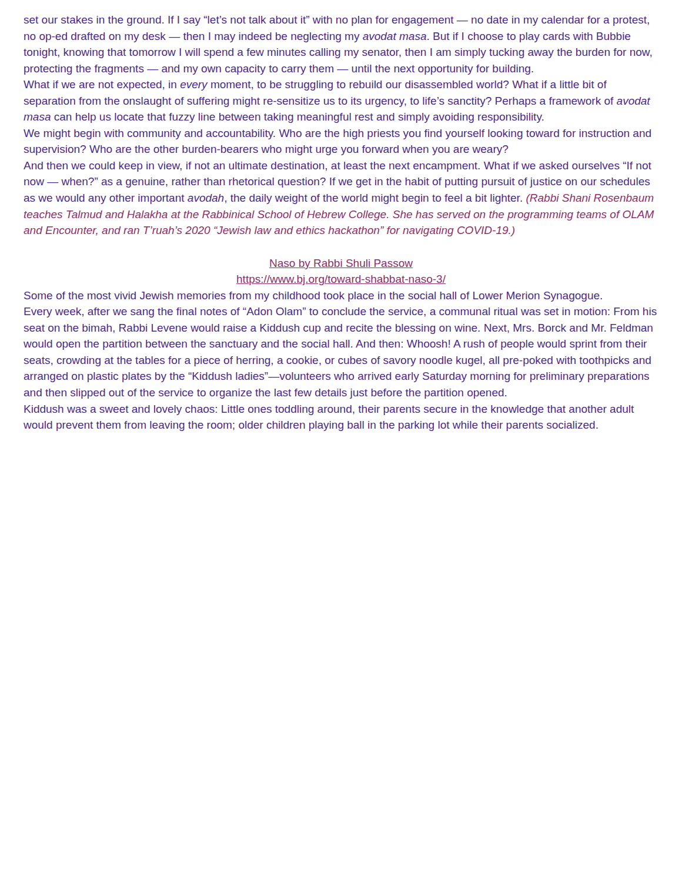set our stakes in the ground. If I say “let’s not talk about it” with no plan for engagement — no date in my calendar for a protest, no op-ed drafted on my desk — then I may indeed be neglecting my avodat masa. But if I choose to play cards with Bubbie tonight, knowing that tomorrow I will spend a few minutes calling my senator, then I am simply tucking away the burden for now, protecting the fragments — and my own capacity to carry them — until the next opportunity for building.
What if we are not expected, in every moment, to be struggling to rebuild our disassembled world? What if a little bit of separation from the onslaught of suffering might re-sensitize us to its urgency, to life’s sanctity? Perhaps a framework of avodat masa can help us locate that fuzzy line between taking meaningful rest and simply avoiding responsibility.
We might begin with community and accountability. Who are the high priests you find yourself looking toward for instruction and supervision? Who are the other burden-bearers who might urge you forward when you are weary?
And then we could keep in view, if not an ultimate destination, at least the next encampment. What if we asked ourselves “If not now — when?” as a genuine, rather than rhetorical question? If we get in the habit of putting pursuit of justice on our schedules as we would any other important avodah, the daily weight of the world might begin to feel a bit lighter. (Rabbi Shani Rosenbaum teaches Talmud and Halakha at the Rabbinical School of Hebrew College. She has served on the programming teams of OLAM and Encounter, and ran T’ruah’s 2020 “Jewish law and ethics hackathon” for navigating COVID-19.)
Naso by Rabbi Shuli Passow
https://www.bj.org/toward-shabbat-naso-3/
Some of the most vivid Jewish memories from my childhood took place in the social hall of Lower Merion Synagogue.
Every week, after we sang the final notes of “Adon Olam” to conclude the service, a communal ritual was set in motion: From his seat on the bimah, Rabbi Levene would raise a Kiddush cup and recite the blessing on wine. Next, Mrs. Borck and Mr. Feldman would open the partition between the sanctuary and the social hall. And then: Whoosh! A rush of people would sprint from their seats, crowding at the tables for a piece of herring, a cookie, or cubes of savory noodle kugel, all pre-poked with toothpicks and arranged on plastic plates by the “Kiddush ladies”—volunteers who arrived early Saturday morning for preliminary preparations and then slipped out of the service to organize the last few details just before the partition opened.
Kiddush was a sweet and lovely chaos: Little ones toddling around, their parents secure in the knowledge that another adult would prevent them from leaving the room; older children playing ball in the parking lot while their parents socialized.